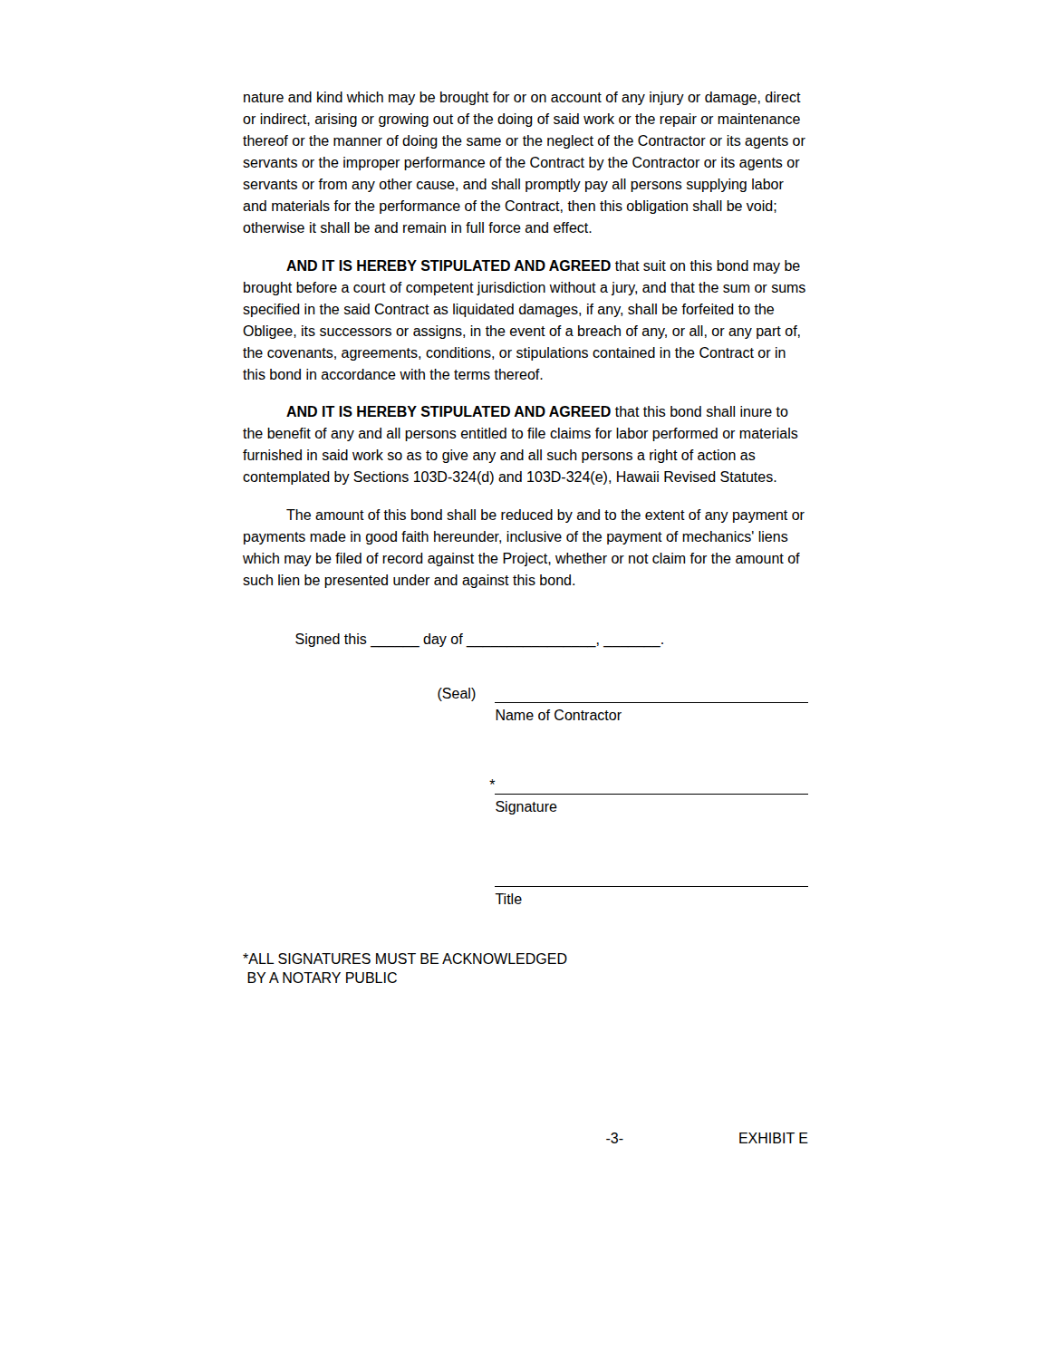nature and kind which may be brought for or on account of any injury or damage, direct or indirect, arising or growing out of the doing of said work or the repair or maintenance thereof or the manner of doing the same or the neglect of the Contractor or its agents or servants or the improper performance of the Contract by the Contractor or its agents or servants or from any other cause, and shall promptly pay all persons supplying labor and materials for the performance of the Contract, then this obligation shall be void; otherwise it shall be and remain in full force and effect.
AND IT IS HEREBY STIPULATED AND AGREED that suit on this bond may be brought before a court of competent jurisdiction without a jury, and that the sum or sums specified in the said Contract as liquidated damages, if any, shall be forfeited to the Obligee, its successors or assigns, in the event of a breach of any, or all, or any part of, the covenants, agreements, conditions, or stipulations contained in the Contract or in this bond in accordance with the terms thereof.
AND IT IS HEREBY STIPULATED AND AGREED that this bond shall inure to the benefit of any and all persons entitled to file claims for labor performed or materials furnished in said work so as to give any and all such persons a right of action as contemplated by Sections 103D-324(d) and 103D-324(e), Hawaii Revised Statutes.
The amount of this bond shall be reduced by and to the extent of any payment or payments made in good faith hereunder, inclusive of the payment of mechanics' liens which may be filed of record against the Project, whether or not claim for the amount of such lien be presented under and against this bond.
Signed this ______ day of ________________, _______.
| (Seal) | | Name of Contractor |
| | * | Signature |
| | | Title |
*ALL SIGNATURES MUST BE ACKNOWLEDGED
BY A NOTARY PUBLIC
-3-
EXHIBIT E